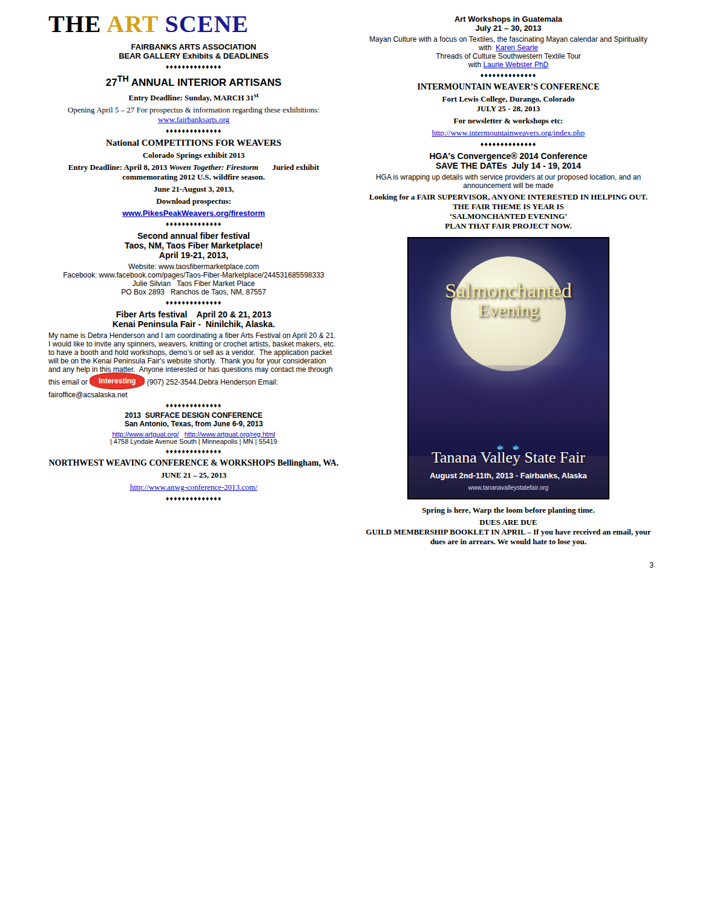THE ART SCENE
FAIRBANKS ARTS ASSOCIATION
BEAR GALLERY Exhibits & DEADLINES
♦♦♦♦♦♦♦♦♦♦♦♦♦♦
27TH ANNUAL INTERIOR ARTISANS
Entry Deadline: Sunday, MARCH 31st
Opening April 5 – 27 For prospectus & information regarding these exhibitions: www.fairbanksarts.org
♦♦♦♦♦♦♦♦♦♦♦♦♦♦
National COMPETITIONS FOR WEAVERS
Colorado Springs exhibit 2013
Entry Deadline: April 8, 2013 Woven Together: Firestorm Juried exhibit commemorating 2012 U.S. wildfire season.
June 21-August 3, 2013,
Download prospectus:
www.PikesPeakWeavers.org/firestorm
♦♦♦♦♦♦♦♦♦♦♦♦♦♦
Second annual fiber festival
Taos, NM, Taos Fiber Marketplace!
April 19-21, 2013,
Website: www.taosfibermarketplace.com
Facebook: www.facebook.com/pages/Taos-Fiber-Marketplace/244531685598333
Julie Silvian Taos Fiber Market Place
PO Box 2893 Ranchos de Taos, NM, 87557
♦♦♦♦♦♦♦♦♦♦♦♦♦♦
Fiber Arts festival April 20 & 21, 2013
Kenai Peninsula Fair - Ninilchik, Alaska.
My name is Debra Henderson and I am coordinating a fiber Arts Festival on April 20 & 21. I would like to invite any spinners, weavers, knitting or crochet artists, basket makers, etc. to have a booth and hold workshops, demo’s or sell as a vendor. The application packet will be on the Kenai Peninsula Fair's website shortly. Thank you for your consideration and any help in this matter. Anyone interested or has questions may contact me through this email or Interesting (907) 252-3544.Debra Henderson Email: fairoffice@acsalaska.net
♦♦♦♦♦♦♦♦♦♦♦♦♦♦
2013 SURFACE DESIGN CONFERENCE
San Antonio, Texas, from June 6-9, 2013
http://www.artguat.org/ http://www.artguat.org/reg.html
| 4758 Lyndale Avenue South | Minneapolis | MN | 55419
♦♦♦♦♦♦♦♦♦♦♦♦♦♦
NORTHWEST WEAVING CONFERENCE & WORKSHOPS Bellingham, WA.
JUNE 21 – 25, 2013
http://www.anwg-conference-2013.com/
♦♦♦♦♦♦♦♦♦♦♦♦♦♦
Art Workshops in Guatemala
July 21 – 30, 2013
Mayan Culture with a focus on Textiles, the fascinating Mayan calendar and Spirituality with Karen Searle
Threads of Culture Southwestern Textile Tour
with Laurie Webster PhD
♦♦♦♦♦♦♦♦♦♦♦♦♦♦
INTERMOUNTAIN WEAVER’S CONFERENCE
Fort Lewis College, Durango, Colorado
JULY 25 - 28, 2013
For newsletter & workshops etc:
http://www.intermountainweavers.org/index.php
♦♦♦♦♦♦♦♦♦♦♦♦♦♦
HGA's Convergence® 2014 Conference
SAVE THE DATEs July 14 - 19, 2014
HGA is wrapping up details with service providers at our proposed location, and an announcement will be made
Looking for a FAIR SUPERVISOR, ANYONE INTERESTED IN HELPING OUT. THE FAIR THEME IS YEAR IS
‘SALMONCHANTED EVENING’
PLAN THAT FAIR PROJECT NOW.
SalmonchantedEvening
🐟 🐟
Tanana Valley State Fair
August 2nd-11th, 2013 - Fairbanks, Alaska
www.tananavalleystatefair.org
Spring is here, Warp the loom before planting time.
DUES ARE DUE
GUILD MEMBERSHIP BOOKLET IN APRIL – If you have received an email, your dues are in arrears. We would hate to lose you.
3